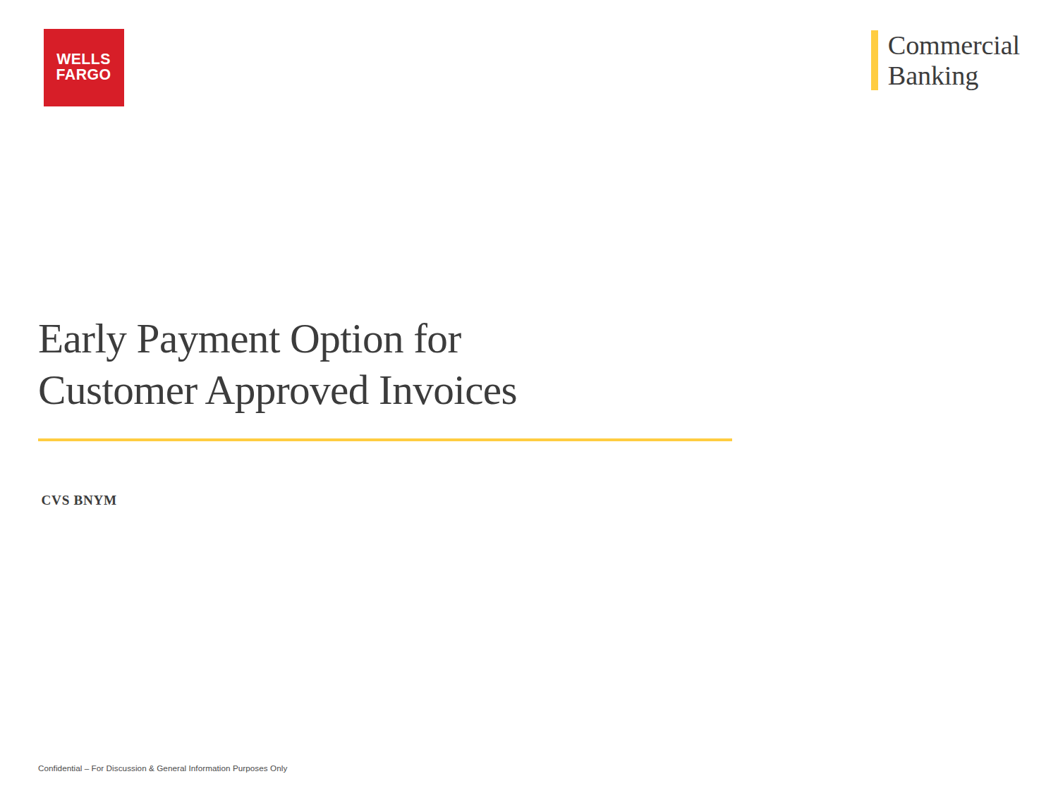WELLS FARGO
Commercial
Banking
Early Payment Option for
Customer Approved Invoices
CVS BNYM
Confidential – For Discussion & General Information Purposes Only